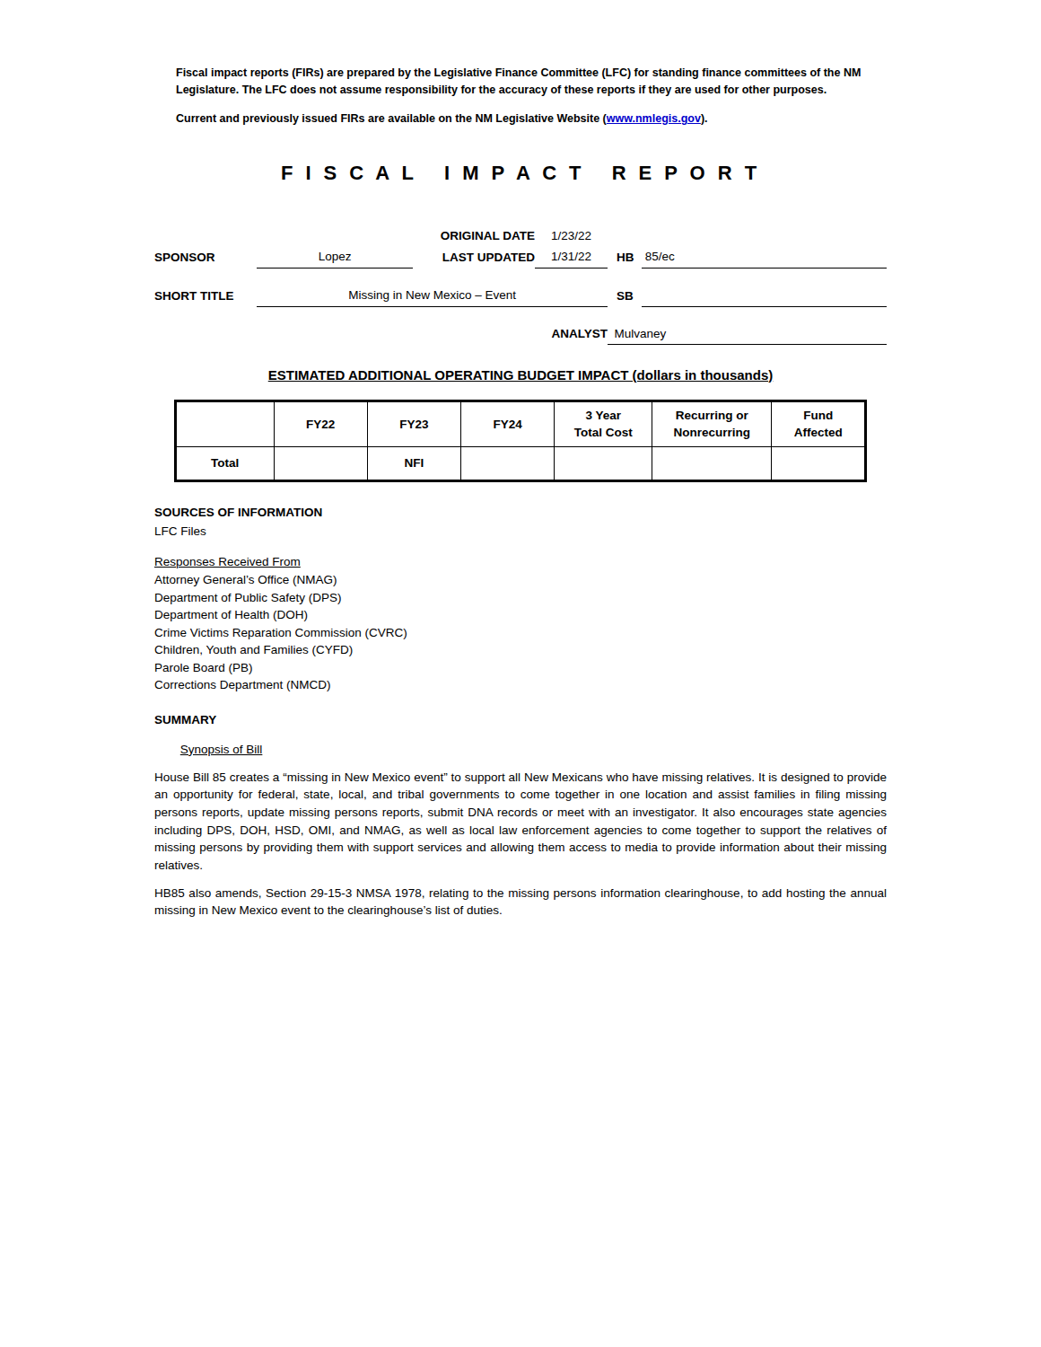Fiscal impact reports (FIRs) are prepared by the Legislative Finance Committee (LFC) for standing finance committees of the NM Legislature. The LFC does not assume responsibility for the accuracy of these reports if they are used for other purposes.
Current and previously issued FIRs are available on the NM Legislative Website (www.nmlegis.gov).
F I S C A L I M P A C T R E P O R T
| | | ORIGINAL DATE | 1/23/22 | | |
| SPONSOR | Lopez | LAST UPDATED | 1/31/22 | HB | 85/ec |
| SHORT TITLE | Missing in New Mexico – Event | SB | |
| | | | ANALYST | Mulvaney |
ESTIMATED ADDITIONAL OPERATING BUDGET IMPACT (dollars in thousands)
| | FY22 | FY23 | FY24 | 3 Year Total Cost | Recurring or Nonrecurring | Fund Affected |
| --- | --- | --- | --- | --- | --- | --- |
| Total | | NFI | | | | |
SOURCES OF INFORMATION
LFC Files
Responses Received From
Attorney General’s Office (NMAG)
Department of Public Safety (DPS)
Department of Health (DOH)
Crime Victims Reparation Commission (CVRC)
Children, Youth and Families (CYFD)
Parole Board (PB)
Corrections Department (NMCD)
SUMMARY
Synopsis of Bill
House Bill 85 creates a “missing in New Mexico event” to support all New Mexicans who have missing relatives. It is designed to provide an opportunity for federal, state, local, and tribal governments to come together in one location and assist families in filing missing persons reports, update missing persons reports, submit DNA records or meet with an investigator. It also encourages state agencies including DPS, DOH, HSD, OMI, and NMAG, as well as local law enforcement agencies to come together to support the relatives of missing persons by providing them with support services and allowing them access to media to provide information about their missing relatives.
HB85 also amends, Section 29-15-3 NMSA 1978, relating to the missing persons information clearinghouse, to add hosting the annual missing in New Mexico event to the clearinghouse’s list of duties.